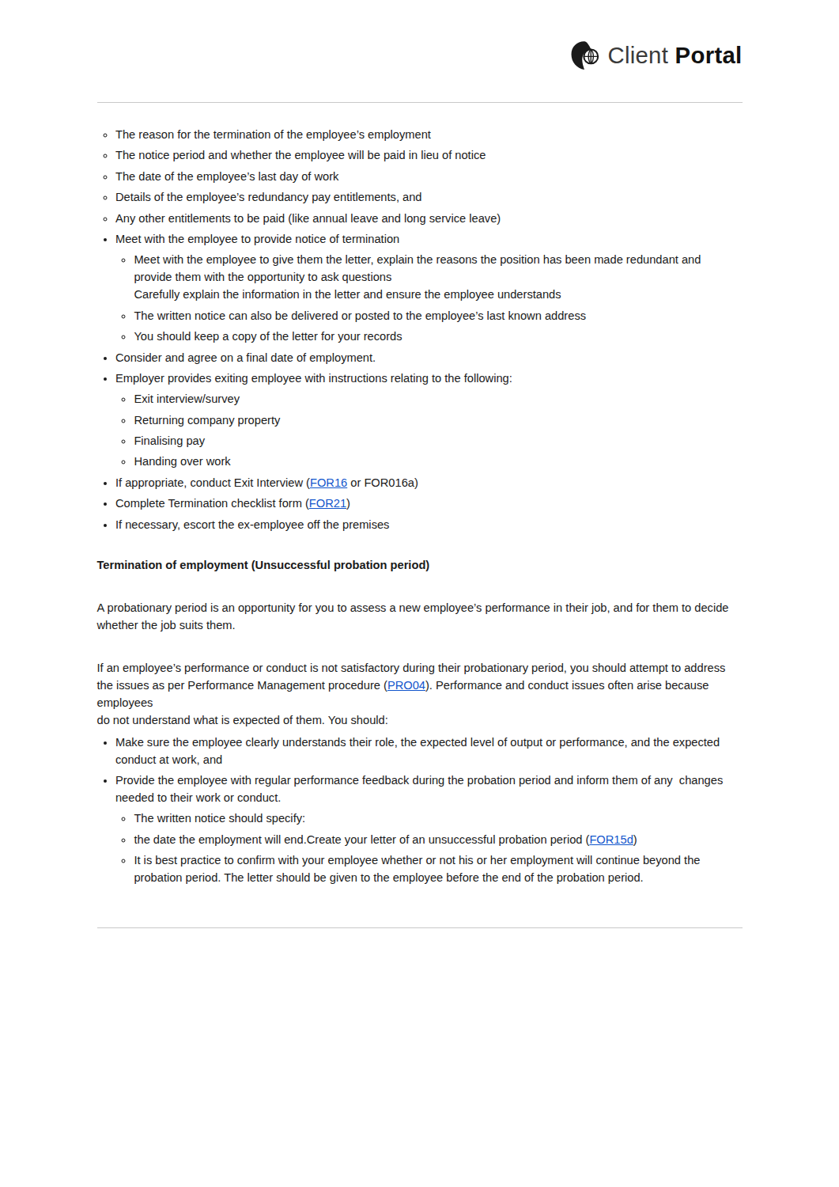Client Portal
The reason for the termination of the employee’s employment
The notice period and whether the employee will be paid in lieu of notice
The date of the employee’s last day of work
Details of the employee’s redundancy pay entitlements, and
Any other entitlements to be paid (like annual leave and long service leave)
Meet with the employee to provide notice of termination
Meet with the employee to give them the letter, explain the reasons the position has been made redundant and provide them with the opportunity to ask questions
Carefully explain the information in the letter and ensure the employee understands
The written notice can also be delivered or posted to the employee’s last known address
You should keep a copy of the letter for your records
Consider and agree on a final date of employment.
Employer provides exiting employee with instructions relating to the following:
Exit interview/survey
Returning company property
Finalising pay
Handing over work
If appropriate, conduct Exit Interview (FOR16 or FOR016a)
Complete Termination checklist form (FOR21)
If necessary, escort the ex-employee off the premises
Termination of employment (Unsuccessful probation period)
A probationary period is an opportunity for you to assess a new employee’s performance in their job, and for them to decide whether the job suits them.
If an employee’s performance or conduct is not satisfactory during their probationary period, you should attempt to address the issues as per Performance Management procedure (PRO04). Performance and conduct issues often arise because employees
do not understand what is expected of them. You should:
Make sure the employee clearly understands their role, the expected level of output or performance, and the expected
conduct at work, and
Provide the employee with regular performance feedback during the probation period and inform them of any changes needed to their work or conduct.
The written notice should specify:
the date the employment will end.Create your letter of an unsuccessful probation period (FOR15d)
It is best practice to confirm with your employee whether or not his or her employment will continue beyond the probation period. The letter should be given to the employee before the end of the probation period.